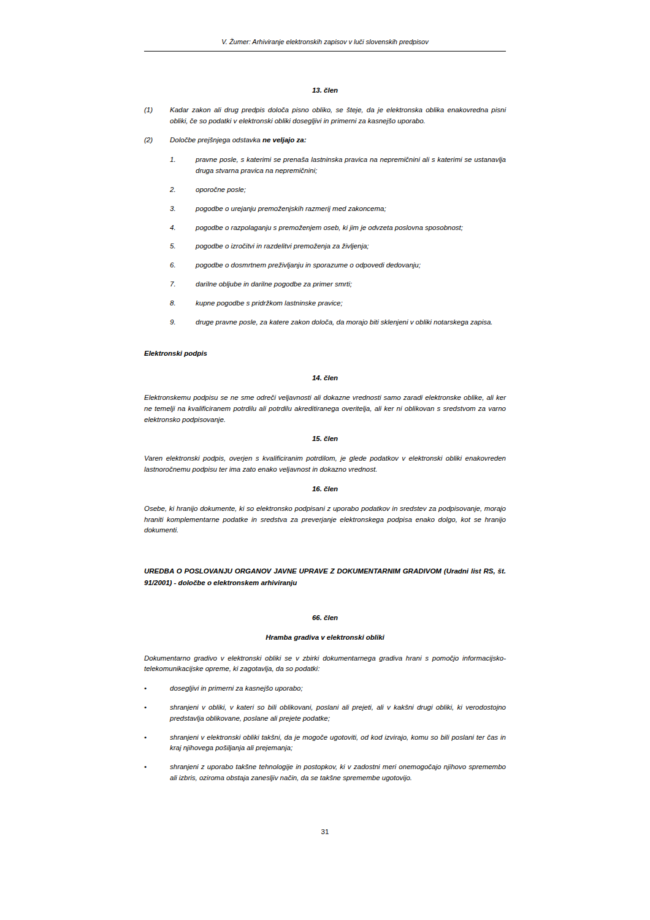V. Žumer: Arhiviranje elektronskih zapisov v luči slovenskih predpisov
13. člen
(1)
Kadar zakon ali drug predpis določa pisno obliko, se šteje, da je elektronska oblika enakovredna pisni obliki, če so podatki v elektronski obliki dosegljivi in primerni za kasnejšo uporabo.
(2)
Določbe prejšnjega odstavka ne veljajo za:
1.
pravne posle, s katerimi se prenaša lastninska pravica na nepremičnini ali s katerimi se ustanavlja druga stvarna pravica na nepremičnini;
2.
oporočne posle;
3.
pogodbe o urejanju premoženjskih razmerij med zakoncema;
4.
pogodbe o razpolaganju s premoženjem oseb, ki jim je odvzeta poslovna sposobnost;
5.
pogodbe o izročitvi in razdelitvi premoženja za življenja;
6.
pogodbe o dosmrtnem preživljanju in sporazume o odpovedi dedovanju;
7.
darilne obljube in darilne pogodbe za primer smrti;
8.
kupne pogodbe s pridržkom lastninske pravice;
9.
druge pravne posle, za katere zakon določa, da morajo biti sklenjeni v obliki notarskega zapisa.
Elektronski podpis
14. člen
Elektronskemu podpisu se ne sme odreči veljavnosti ali dokazne vrednosti samo zaradi elektronske oblike, ali ker ne temelji na kvalificiranem potrdilu ali potrdilu akreditiranega overitelja, ali ker ni oblikovan s sredstvom za varno elektronsko podpisovanje.
15. člen
Varen elektronski podpis, overjen s kvalificiranim potrdilom, je glede podatkov v elektronski obliki enakovreden lastnoročnemu podpisu ter ima zato enako veljavnost in dokazno vrednost.
16. člen
Osebe, ki hranijo dokumente, ki so elektronsko podpisani z uporabo podatkov in sredstev za podpisovanje, morajo hraniti komplementarne podatke in sredstva za preverjanje elektronskega podpisa enako dolgo, kot se hranijo dokumenti.
UREDBA O POSLOVANJU ORGANOV JAVNE UPRAVE Z DOKUMENTARNIM GRADIVOM (Uradni list RS, št. 91/2001) - določbe o elektronskem arhiviranju
66. člen
Hramba gradiva v elektronski obliki
Dokumentarno gradivo v elektronski obliki se v zbirki dokumentarnega gradiva hrani s pomočjo informacijsko-telekomunikacijske opreme, ki zagotavlja, da so podatki:
•
dosegljivi in primerni za kasnejšo uporabo;
•
shranjeni v obliki, v kateri so bili oblikovani, poslani ali prejeti, ali v kakšni drugi obliki, ki verodostojno predstavlja oblikovane, poslane ali prejete podatke;
•
shranjeni v elektronski obliki takšni, da je mogoče ugotoviti, od kod izvirajo, komu so bili poslani ter čas in kraj njihovega pošiljanja ali prejemanja;
•
shranjeni z uporabo takšne tehnologije in postopkov, ki v zadostni meri onemogočajo njihovo spremembo ali izbris, oziroma obstaja zanesljiv način, da se takšne spremembe ugotovijo.
31